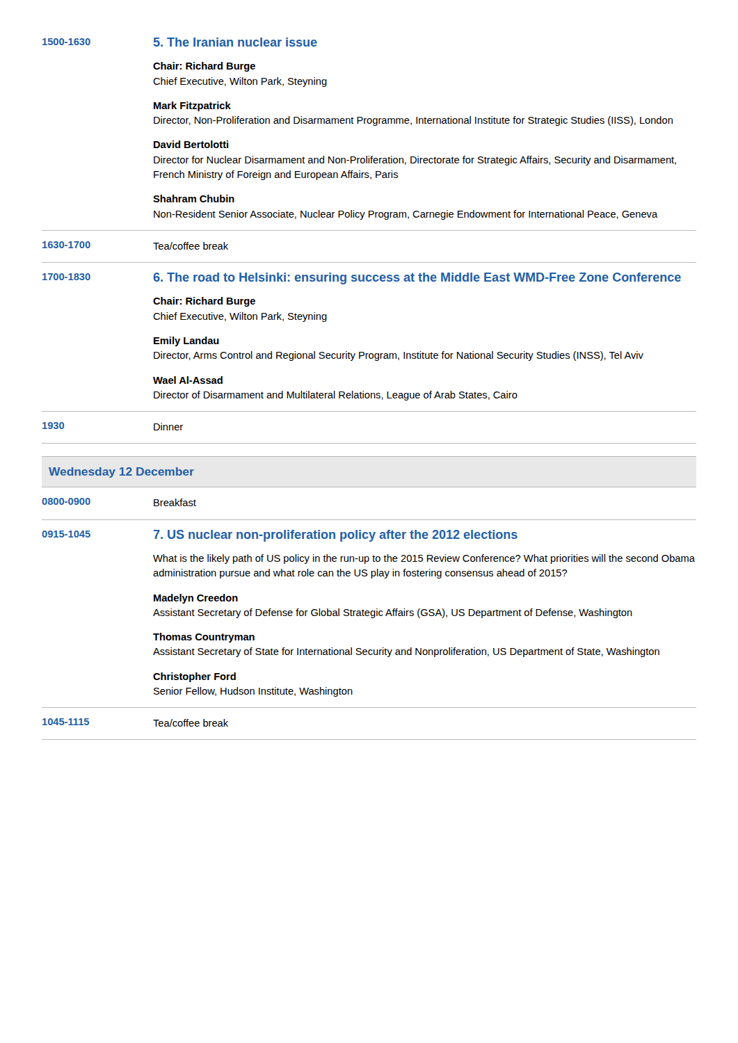| 1500-1630 | 5. The Iranian nuclear issue Chair: Richard Burge Chief Executive, Wilton Park, Steyning Mark Fitzpatrick Director, Non-Proliferation and Disarmament Programme, International Institute for Strategic Studies (IISS), London David Bertolotti Director for Nuclear Disarmament and Non-Proliferation, Directorate for Strategic Affairs, Security and Disarmament, French Ministry of Foreign and European Affairs, Paris Shahram Chubin Non-Resident Senior Associate, Nuclear Policy Program, Carnegie Endowment for International Peace, Geneva |
| 1630-1700 | Tea/coffee break |
| 1700-1830 | 6. The road to Helsinki: ensuring success at the Middle East WMD-Free Zone Conference Chair: Richard Burge Chief Executive, Wilton Park, Steyning Emily Landau Director, Arms Control and Regional Security Program, Institute for National Security Studies (INSS), Tel Aviv Wael Al-Assad Director of Disarmament and Multilateral Relations, League of Arab States, Cairo |
| 1930 | Dinner |
| Wednesday 12 December |
| 0800-0900 | Breakfast |
| 0915-1045 | 7. US nuclear non-proliferation policy after the 2012 elections What is the likely path of US policy in the run-up to the 2015 Review Conference? What priorities will the second Obama administration pursue and what role can the US play in fostering consensus ahead of 2015? Madelyn Creedon Assistant Secretary of Defense for Global Strategic Affairs (GSA), US Department of Defense, Washington Thomas Countryman Assistant Secretary of State for International Security and Nonproliferation, US Department of State, Washington Christopher Ford Senior Fellow, Hudson Institute, Washington |
| 1045-1115 | Tea/coffee break |